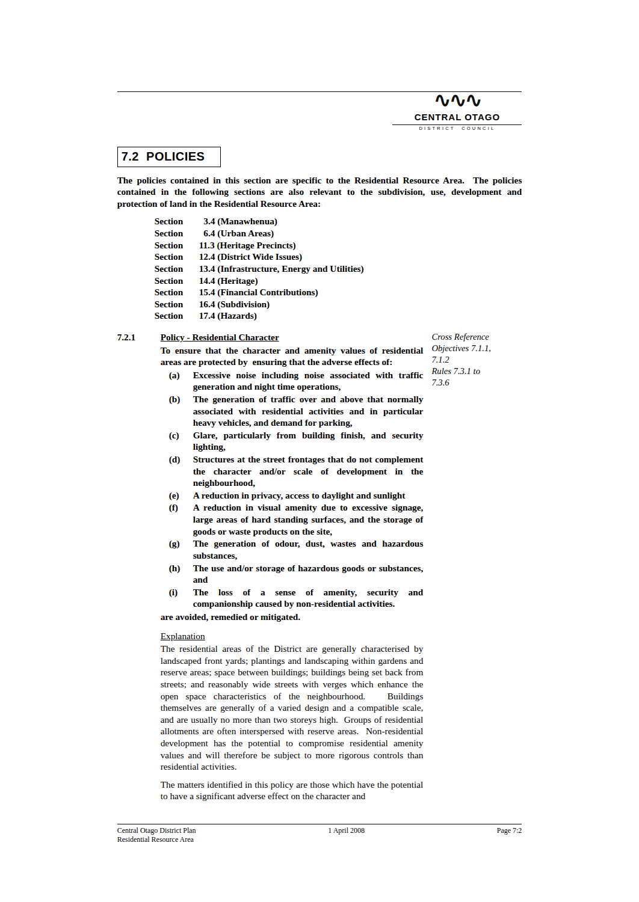∿∿∿
CENTRAL OTAGO
DISTRICT COUNCIL
7.2 POLICIES
The policies contained in this section are specific to the Residential Resource Area. The policies contained in the following sections are also relevant to the subdivision, use, development and protection of land in the Residential Resource Area:
Section 3.4 (Manawhenua)
Section 6.4 (Urban Areas)
Section11.3 (Heritage Precincts)
Section12.4 (District Wide Issues)
Section13.4 (Infrastructure, Energy and Utilities)
Section14.4 (Heritage)
Section15.4 (Financial Contributions)
Section16.4 (Subdivision)
Section17.4 (Hazards)
7.2.1
Policy - Residential Character
To ensure that the character and amenity values of residential areas are protected by ensuring that the adverse effects of:
(a) Excessive noise including noise associated with traffic generation and night time operations,
(b) The generation of traffic over and above that normally associated with residential activities and in particular heavy vehicles, and demand for parking,
(c) Glare, particularly from building finish, and security lighting,
(d) Structures at the street frontages that do not complement the character and/or scale of development in the neighbourhood,
(e) A reduction in privacy, access to daylight and sunlight
(f) A reduction in visual amenity due to excessive signage, large areas of hard standing surfaces, and the storage of goods or waste products on the site,
(g) The generation of odour, dust, wastes and hazardous substances,
(h) The use and/or storage of hazardous goods or substances, and
(i) The loss of asense of amenity, security andcompanionship caused by non-residential activities.
are avoided, remedied or mitigated.
Explanation
The residential areas of the District are generally characterised by landscaped front yards; plantings and landscaping within gardens and reserve areas; space between buildings; buildings being set back from streets; and reasonably wide streets with verges which enhance the open space characteristics of the neighbourhood. Buildings themselves are generally of a varied design and a compatible scale, and are usually no more than two storeys high. Groups of residential allotments are often interspersed with reserve areas. Non-residential development has the potential to compromise residential amenity values and will therefore be subject to more rigorous controls than residential activities.
The matters identified in this policy are those which have the potential to have a significant adverse effect on the character and
Cross Reference
Objectives 7.1.1,
7.1.2
Rules 7.3.1 to
7.3.6
Central Otago District Plan
Residential Resource Area
1 April 2008
Page 7:2